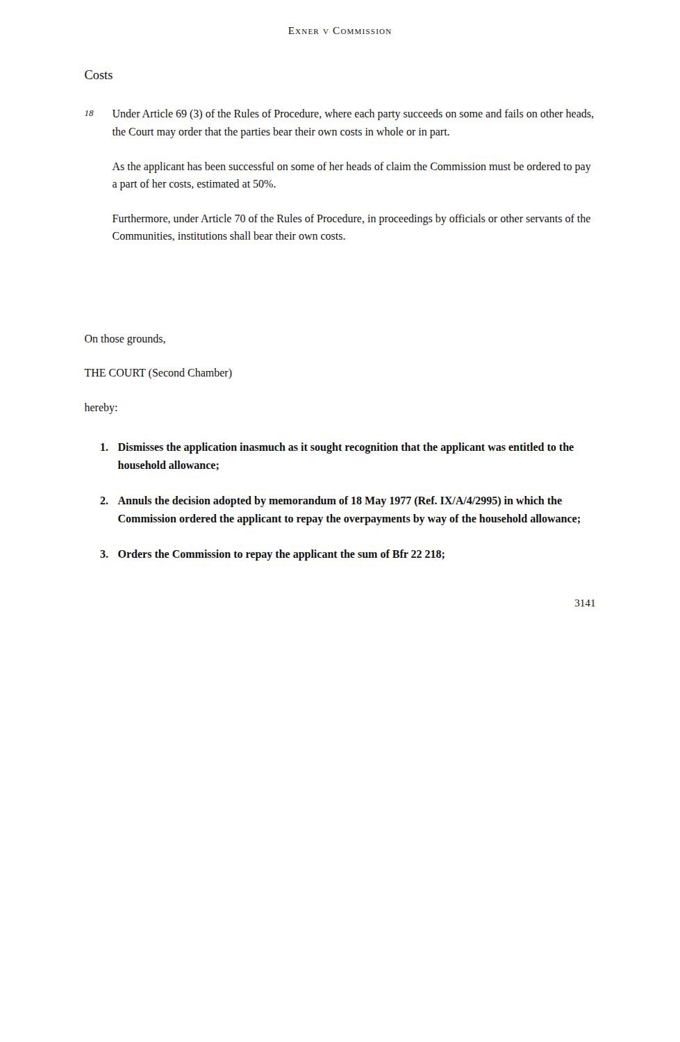Exner v Commission
Costs
18
Under Article 69 (3) of the Rules of Procedure, where each party succeeds on some and fails on other heads, the Court may order that the parties bear their own costs in whole or in part.
As the applicant has been successful on some of her heads of claim the Commission must be ordered to pay a part of her costs, estimated at 50%.
Furthermore, under Article 70 of the Rules of Procedure, in proceedings by officials or other servants of the Communities, institutions shall bear their own costs.
On those grounds,
THE COURT (Second Chamber)
hereby:
Dismisses the application inasmuch as it sought recognition that the applicant was entitled to the household allowance;
Annuls the decision adopted by memorandum of 18 May 1977 (Ref. IX/A/4/2995) in which the Commission ordered the applicant to repay the overpayments by way of the household allowance;
Orders the Commission to repay the applicant the sum of Bfr 22 218;
3141